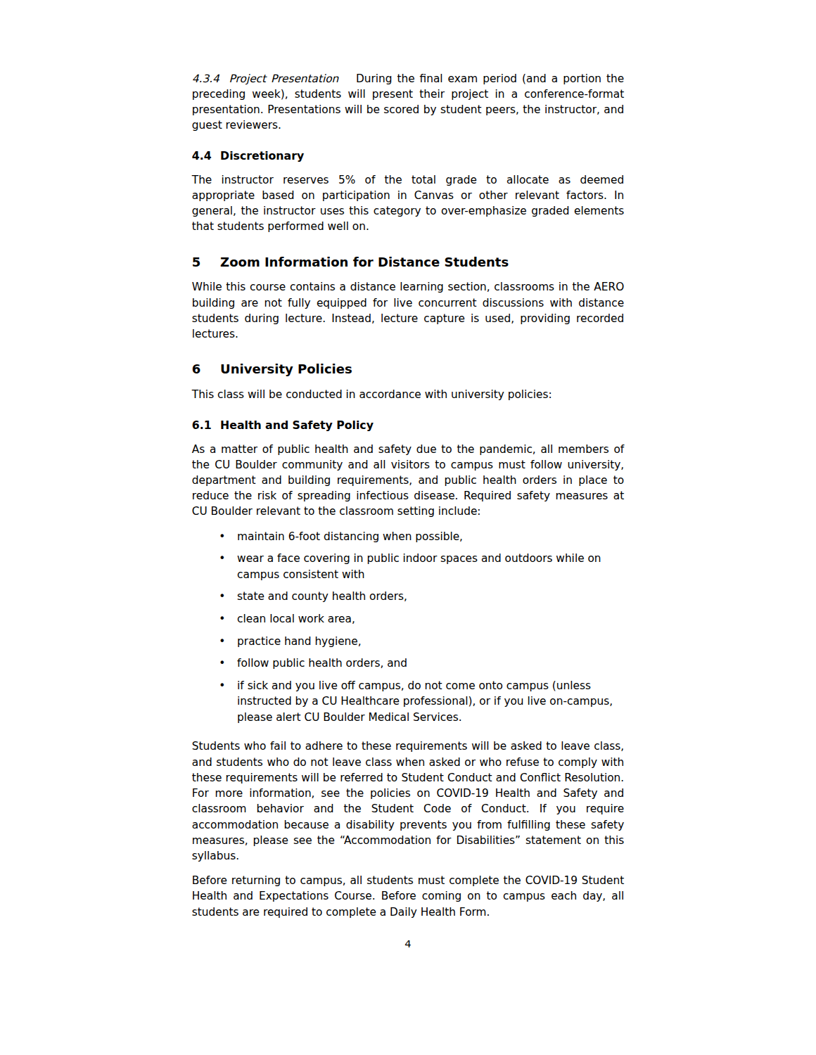4.3.4 Project Presentation During the final exam period (and a portion the preceding week), students will present their project in a conference-format presentation. Presentations will be scored by student peers, the instructor, and guest reviewers.
4.4 Discretionary
The instructor reserves 5% of the total grade to allocate as deemed appropriate based on participation in Canvas or other relevant factors. In general, the instructor uses this category to over-emphasize graded elements that students performed well on.
5 Zoom Information for Distance Students
While this course contains a distance learning section, classrooms in the AERO building are not fully equipped for live concurrent discussions with distance students during lecture. Instead, lecture capture is used, providing recorded lectures.
6 University Policies
This class will be conducted in accordance with university policies:
6.1 Health and Safety Policy
As a matter of public health and safety due to the pandemic, all members of the CU Boulder community and all visitors to campus must follow university, department and building requirements, and public health orders in place to reduce the risk of spreading infectious disease. Required safety measures at CU Boulder relevant to the classroom setting include:
maintain 6-foot distancing when possible,
wear a face covering in public indoor spaces and outdoors while on campus consistent with
state and county health orders,
clean local work area,
practice hand hygiene,
follow public health orders, and
if sick and you live off campus, do not come onto campus (unless instructed by a CU Healthcare professional), or if you live on-campus, please alert CU Boulder Medical Services.
Students who fail to adhere to these requirements will be asked to leave class, and students who do not leave class when asked or who refuse to comply with these requirements will be referred to Student Conduct and Conflict Resolution. For more information, see the policies on COVID-19 Health and Safety and classroom behavior and the Student Code of Conduct. If you require accommodation because a disability prevents you from fulfilling these safety measures, please see the “Accommodation for Disabilities” statement on this syllabus.
Before returning to campus, all students must complete the COVID-19 Student Health and Expectations Course. Before coming on to campus each day, all students are required to complete a Daily Health Form.
4